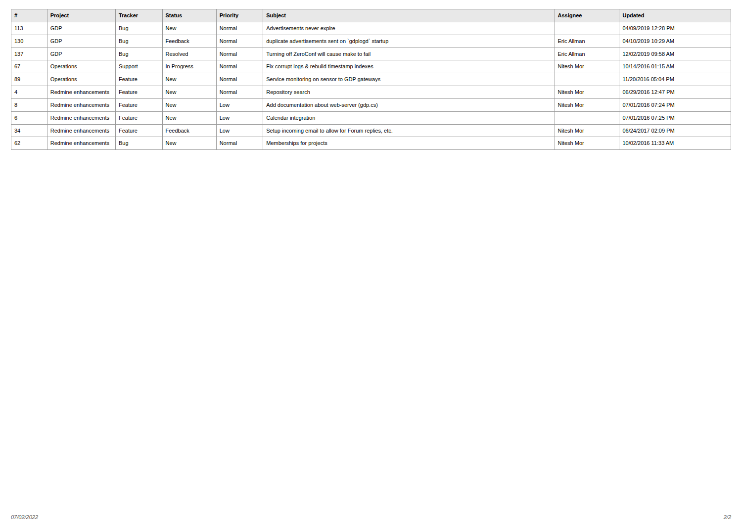| # | Project | Tracker | Status | Priority | Subject | Assignee | Updated |
| --- | --- | --- | --- | --- | --- | --- | --- |
| 113 | GDP | Bug | New | Normal | Advertisements never expire | | 04/09/2019 12:28 PM |
| 130 | GDP | Bug | Feedback | Normal | duplicate advertisements sent on `gdplogd` startup | Eric Allman | 04/10/2019 10:29 AM |
| 137 | GDP | Bug | Resolved | Normal | Turning off ZeroConf will cause make to fail | Eric Allman | 12/02/2019 09:58 AM |
| 67 | Operations | Support | In Progress | Normal | Fix corrupt logs & rebuild timestamp indexes | Nitesh Mor | 10/14/2016 01:15 AM |
| 89 | Operations | Feature | New | Normal | Service monitoring on sensor to GDP gateways | | 11/20/2016 05:04 PM |
| 4 | Redmine enhancements | Feature | New | Normal | Repository search | Nitesh Mor | 06/29/2016 12:47 PM |
| 8 | Redmine enhancements | Feature | New | Low | Add documentation about web-server (gdp.cs) | Nitesh Mor | 07/01/2016 07:24 PM |
| 6 | Redmine enhancements | Feature | New | Low | Calendar integration | | 07/01/2016 07:25 PM |
| 34 | Redmine enhancements | Feature | Feedback | Low | Setup incoming email to allow for Forum replies, etc. | Nitesh Mor | 06/24/2017 02:09 PM |
| 62 | Redmine enhancements | Bug | New | Normal | Memberships for projects | Nitesh Mor | 10/02/2016 11:33 AM |
07/02/2022 2/2